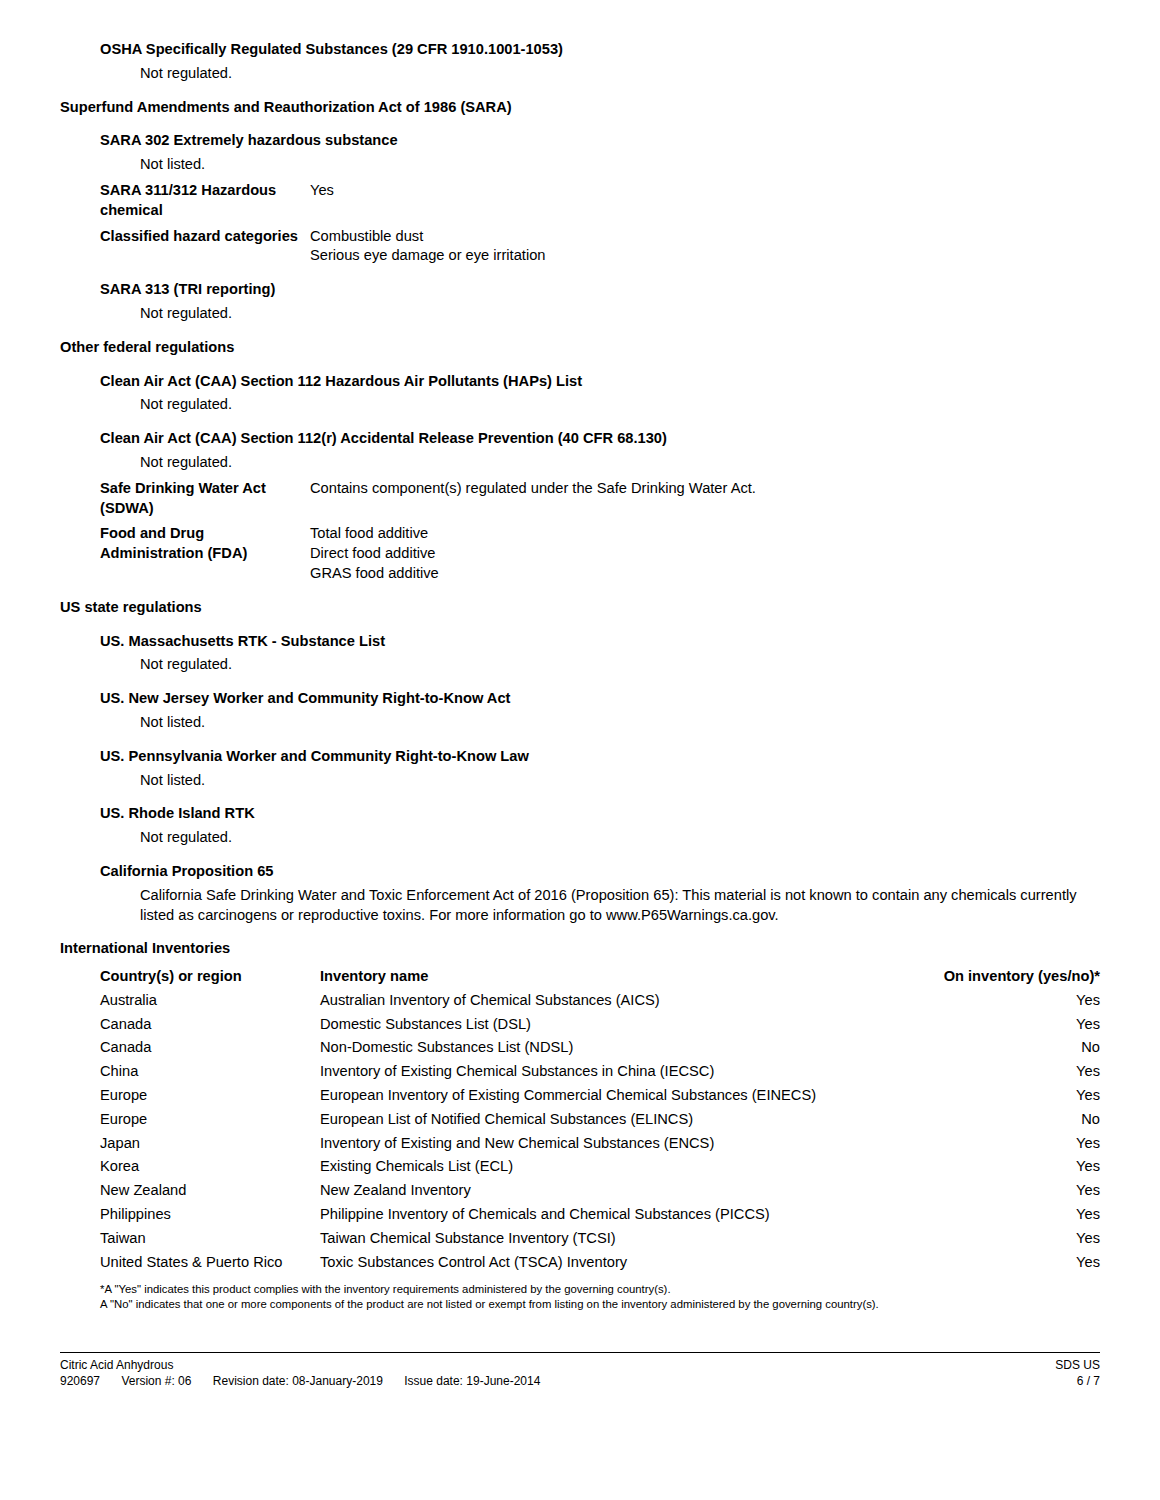OSHA Specifically Regulated Substances (29 CFR 1910.1001-1053)
Not regulated.
Superfund Amendments and Reauthorization Act of 1986 (SARA)
SARA 302 Extremely hazardous substance
Not listed.
SARA 311/312 Hazardous chemical
Yes
Classified hazard categories
Combustible dust
Serious eye damage or eye irritation
SARA 313 (TRI reporting)
Not regulated.
Other federal regulations
Clean Air Act (CAA) Section 112 Hazardous Air Pollutants (HAPs) List
Not regulated.
Clean Air Act (CAA) Section 112(r) Accidental Release Prevention (40 CFR 68.130)
Not regulated.
Safe Drinking Water Act (SDWA)
Contains component(s) regulated under the Safe Drinking Water Act.
Food and Drug Administration (FDA)
Total food additive
Direct food additive
GRAS food additive
US state regulations
US. Massachusetts RTK - Substance List
Not regulated.
US. New Jersey Worker and Community Right-to-Know Act
Not listed.
US. Pennsylvania Worker and Community Right-to-Know Law
Not listed.
US. Rhode Island RTK
Not regulated.
California Proposition 65
California Safe Drinking Water and Toxic Enforcement Act of 2016 (Proposition 65): This material is not known to contain any chemicals currently listed as carcinogens or reproductive toxins. For more information go to www.P65Warnings.ca.gov.
International Inventories
| Country(s) or region | Inventory name | On inventory (yes/no)* |
| --- | --- | --- |
| Australia | Australian Inventory of Chemical Substances (AICS) | Yes |
| Canada | Domestic Substances List (DSL) | Yes |
| Canada | Non-Domestic Substances List (NDSL) | No |
| China | Inventory of Existing Chemical Substances in China (IECSC) | Yes |
| Europe | European Inventory of Existing Commercial Chemical Substances (EINECS) | Yes |
| Europe | European List of Notified Chemical Substances (ELINCS) | No |
| Japan | Inventory of Existing and New Chemical Substances (ENCS) | Yes |
| Korea | Existing Chemicals List (ECL) | Yes |
| New Zealand | New Zealand Inventory | Yes |
| Philippines | Philippine Inventory of Chemicals and Chemical Substances (PICCS) | Yes |
| Taiwan | Taiwan Chemical Substance Inventory (TCSI) | Yes |
| United States & Puerto Rico | Toxic Substances Control Act (TSCA) Inventory | Yes |
*A "Yes" indicates this product complies with the inventory requirements administered by the governing country(s).
A "No" indicates that one or more components of the product are not listed or exempt from listing on the inventory administered by the governing country(s).
Citric Acid Anhydrous
SDS US
920697 Version #: 06 Revision date: 08-January-2019 Issue date: 19-June-2014
6 / 7